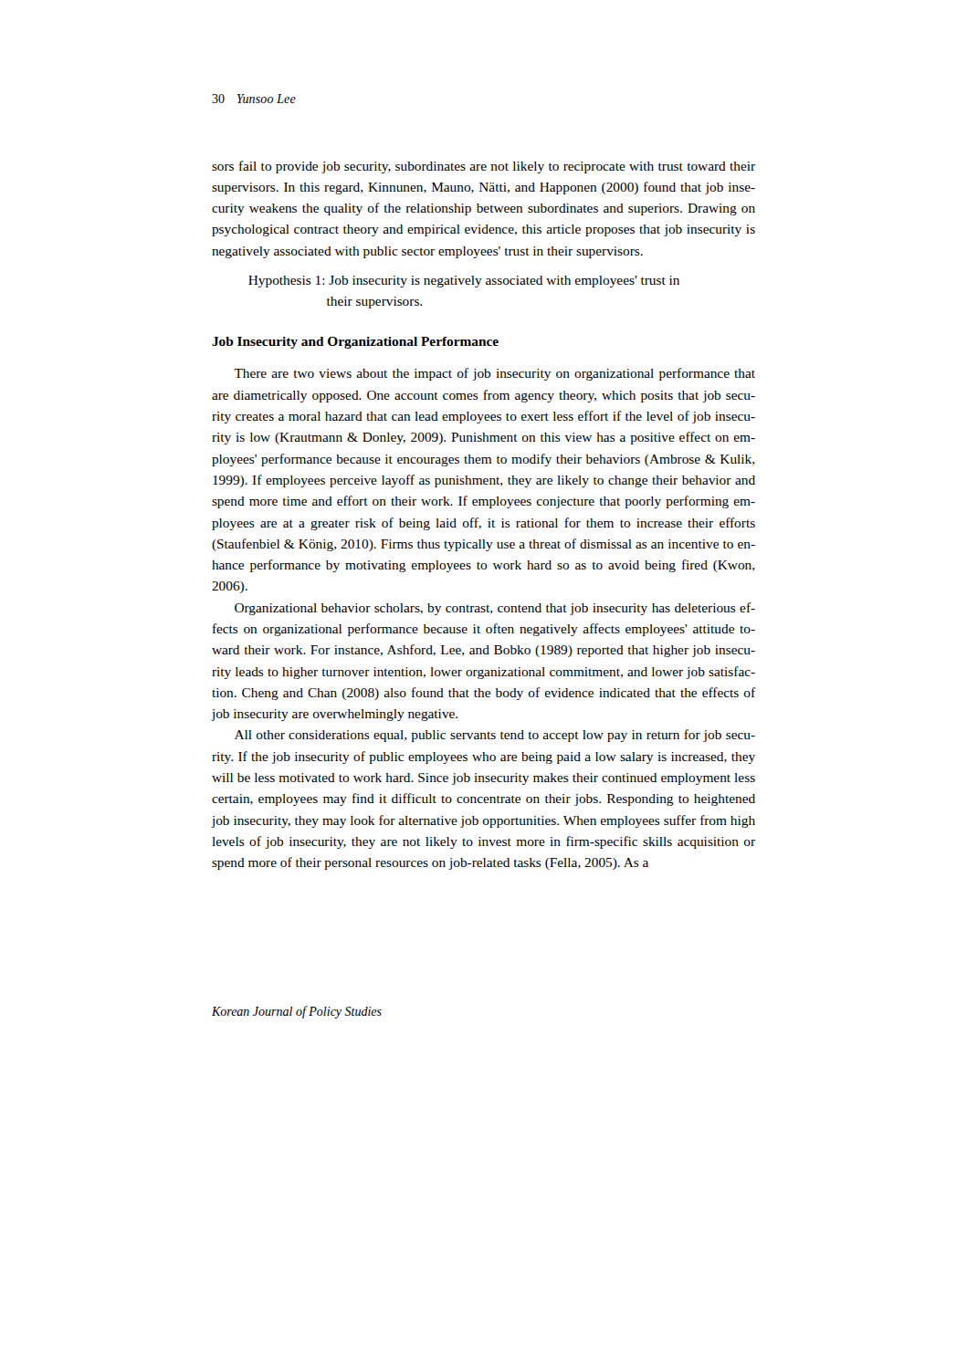30 Yunsoo Lee
sors fail to provide job security, subordinates are not likely to reciprocate with trust toward their supervisors. In this regard, Kinnunen, Mauno, Nätti, and Happonen (2000) found that job insecurity weakens the quality of the relationship between subordinates and superiors. Drawing on psychological contract theory and empirical evidence, this article proposes that job insecurity is negatively associated with public sector employees' trust in their supervisors.
Hypothesis 1: Job insecurity is negatively associated with employees' trust in their supervisors.
Job Insecurity and Organizational Performance
There are two views about the impact of job insecurity on organizational performance that are diametrically opposed. One account comes from agency theory, which posits that job security creates a moral hazard that can lead employees to exert less effort if the level of job insecurity is low (Krautmann & Donley, 2009). Punishment on this view has a positive effect on employees' performance because it encourages them to modify their behaviors (Ambrose & Kulik, 1999). If employees perceive layoff as punishment, they are likely to change their behavior and spend more time and effort on their work. If employees conjecture that poorly performing employees are at a greater risk of being laid off, it is rational for them to increase their efforts (Staufenbiel & König, 2010). Firms thus typically use a threat of dismissal as an incentive to enhance performance by motivating employees to work hard so as to avoid being fired (Kwon, 2006).
Organizational behavior scholars, by contrast, contend that job insecurity has deleterious effects on organizational performance because it often negatively affects employees' attitude toward their work. For instance, Ashford, Lee, and Bobko (1989) reported that higher job insecurity leads to higher turnover intention, lower organizational commitment, and lower job satisfaction. Cheng and Chan (2008) also found that the body of evidence indicated that the effects of job insecurity are overwhelmingly negative.
All other considerations equal, public servants tend to accept low pay in return for job security. If the job insecurity of public employees who are being paid a low salary is increased, they will be less motivated to work hard. Since job insecurity makes their continued employment less certain, employees may find it difficult to concentrate on their jobs. Responding to heightened job insecurity, they may look for alternative job opportunities. When employees suffer from high levels of job insecurity, they are not likely to invest more in firm-specific skills acquisition or spend more of their personal resources on job-related tasks (Fella, 2005). As a
Korean Journal of Policy Studies